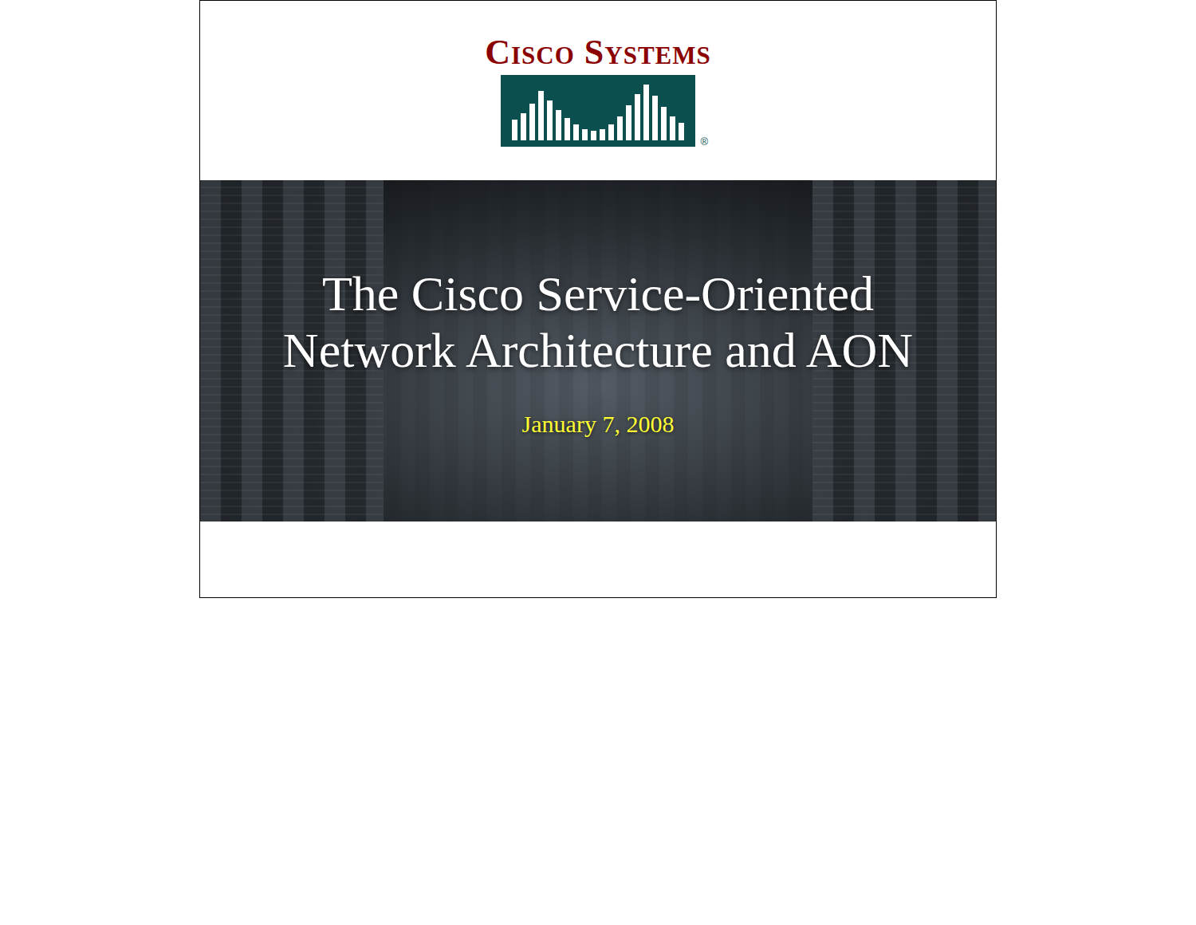Cisco Systems
®
The Cisco Service-Oriented Network Architecture and AON
January 7, 2008